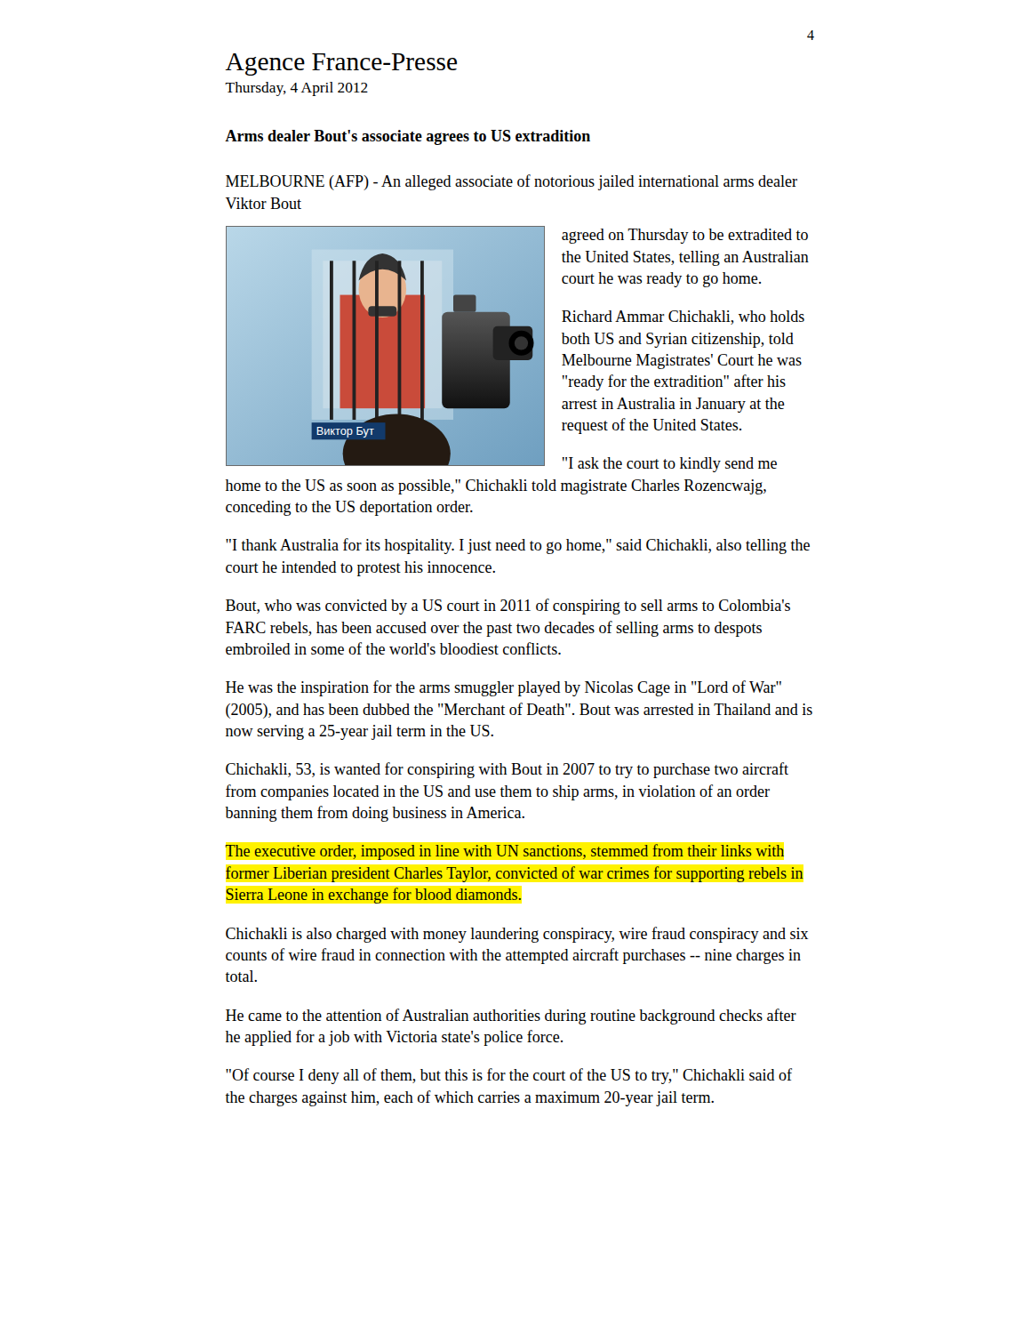4
Agence France-Presse
Thursday, 4 April 2012
Arms dealer Bout's associate agrees to US extradition
MELBOURNE (AFP) - An alleged associate of notorious jailed international arms dealer Viktor Bout
agreed on Thursday to be extradited to the United States, telling an Australian court he was ready to go home.
Richard Ammar Chichakli, who holds both US and Syrian citizenship, told Melbourne Magistrates' Court he was "ready for the extradition" after his arrest in Australia in January at the request of the United States.
"I ask the court to kindly send me home to the US as soon as possible," Chichakli told magistrate Charles Rozencwajg, conceding to the US deportation order.
"I thank Australia for its hospitality. I just need to go home," said Chichakli, also telling the court he intended to protest his innocence.
Bout, who was convicted by a US court in 2011 of conspiring to sell arms to Colombia's FARC rebels, has been accused over the past two decades of selling arms to despots embroiled in some of the world's bloodiest conflicts.
He was the inspiration for the arms smuggler played by Nicolas Cage in "Lord of War" (2005), and has been dubbed the "Merchant of Death". Bout was arrested in Thailand and is now serving a 25-year jail term in the US.
Chichakli, 53, is wanted for conspiring with Bout in 2007 to try to purchase two aircraft from companies located in the US and use them to ship arms, in violation of an order banning them from doing business in America.
The executive order, imposed in line with UN sanctions, stemmed from their links with former Liberian president Charles Taylor, convicted of war crimes for supporting rebels in Sierra Leone in exchange for blood diamonds.
Chichakli is also charged with money laundering conspiracy, wire fraud conspiracy and six counts of wire fraud in connection with the attempted aircraft purchases -- nine charges in total.
He came to the attention of Australian authorities during routine background checks after he applied for a job with Victoria state's police force.
"Of course I deny all of them, but this is for the court of the US to try," Chichakli said of the charges against him, each of which carries a maximum 20-year jail term.